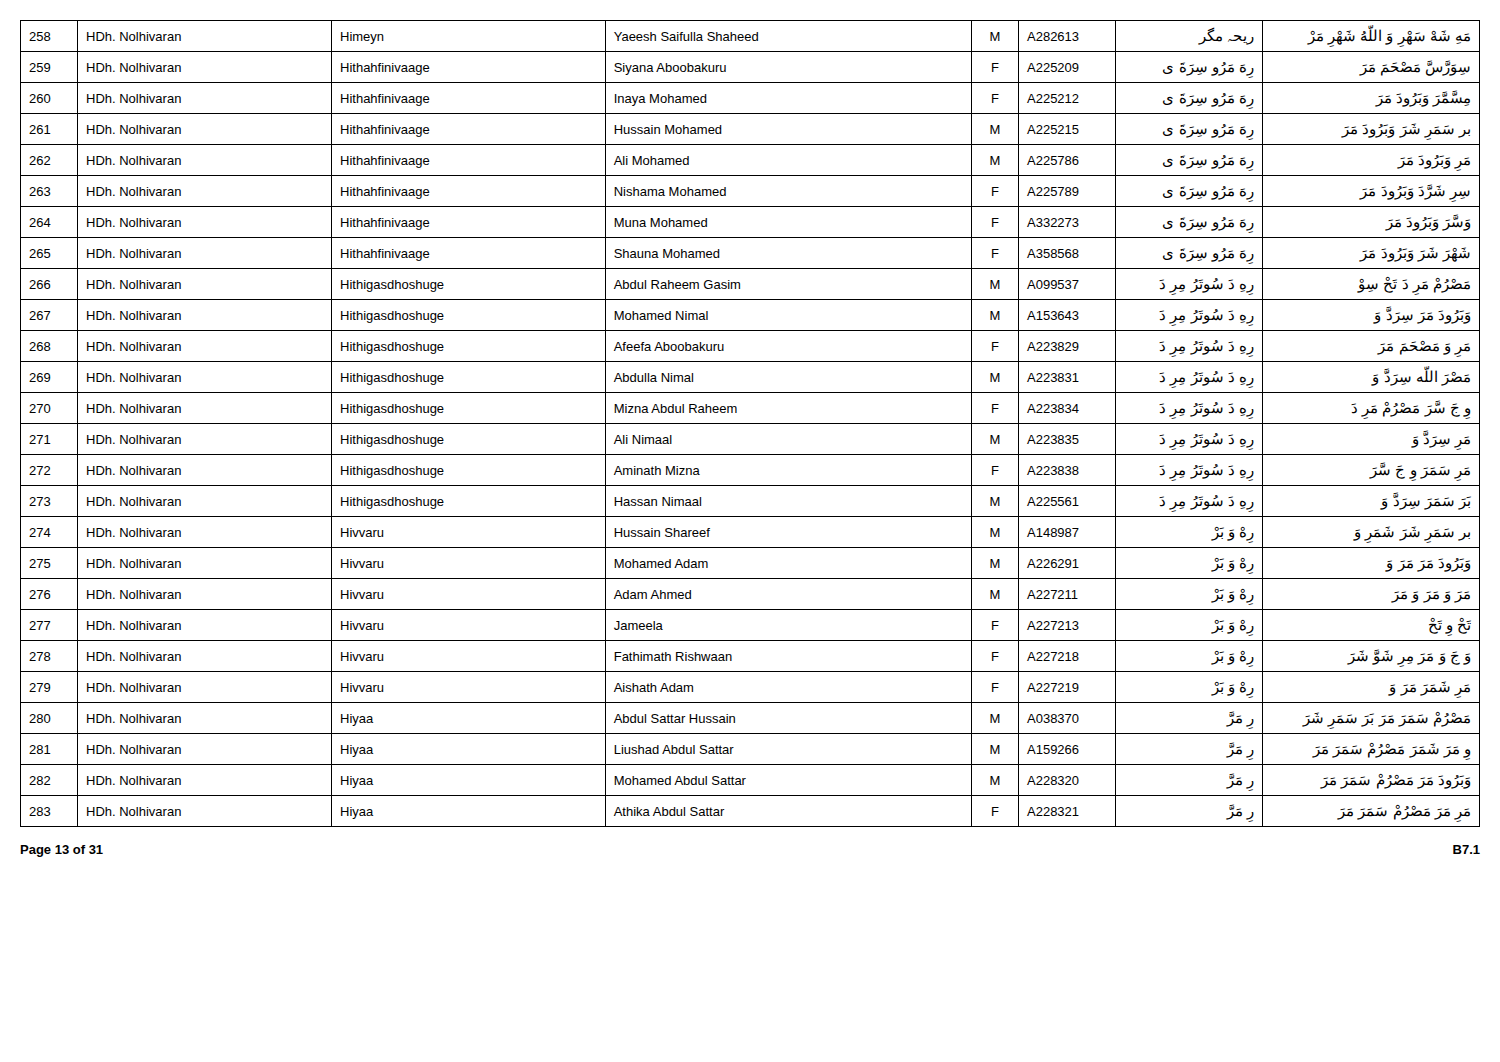| 258 | HDh. Nolhivaran | Himeyn | Yaeesh Saifulla Shaheed | M | A282613 | ریحہ مگر | مَهِ شَهْ سَهْرِ وَ اللّهُ شَهْرِ مَرْ |
| 259 | HDh. Nolhivaran | Hithahfinivaage | Siyana Aboobakuru | F | A225209 | رِهَ مَرُو سِرَةَ ی | سِوَرَّسَّ مَصْحَمَ مَرَ |
| 260 | HDh. Nolhivaran | Hithahfinivaage | Inaya Mohamed | F | A225212 | رِهَ مَرُو سِرَةَ ی | مِسَّمَّرَ وَبَرُودَ مَرَ |
| 261 | HDh. Nolhivaran | Hithahfinivaage | Hussain Mohamed | M | A225215 | رِهَ مَرُو سِرَةَ ی | بر سَمَرِ شَرَ وَبَرُودَ مَرَ |
| 262 | HDh. Nolhivaran | Hithahfinivaage | Ali Mohamed | M | A225786 | رِهَ مَرُو سِرَةَ ی | مَرِ وَبَرُودَ مَرَ |
| 263 | HDh. Nolhivaran | Hithahfinivaage | Nishama Mohamed | F | A225789 | رِهَ مَرُو سِرَةَ ی | سِرِ شَرَّدَ وَبَرُودَ مَرَ |
| 264 | HDh. Nolhivaran | Hithahfinivaage | Muna Mohamed | F | A332273 | رِهَ مَرُو سِرَةَ ی | وَسَّرَ وَبَرُودَ مَرَ |
| 265 | HDh. Nolhivaran | Hithahfinivaage | Shauna Mohamed | F | A358568 | رِهَ مَرُو سِرَةَ ی | شَهْرَ شَرَ وَبَرُودَ مَرَ |
| 266 | HDh. Nolhivaran | Hithigasdhoshuge | Abdul Raheem Gasim | M | A099537 | رِهِ دَ سُوتَرُ مِرِ دَ | مَصْرُمْ مَرِ دَ تَحْ سِوْ |
| 267 | HDh. Nolhivaran | Hithigasdhoshuge | Mohamed Nimal | M | A153643 | رِهِ دَ سُوتَرُ مِرِ دَ | وَبَرُودَ مَرَ سِرَدَّ وَ |
| 268 | HDh. Nolhivaran | Hithigasdhoshuge | Afeefa Aboobakuru | F | A223829 | رِهِ دَ سُوتَرُ مِرِ دَ | مَرِ وَ مَصْحَمَ مَرَ |
| 269 | HDh. Nolhivaran | Hithigasdhoshuge | Abdulla Nimal | M | A223831 | رِهِ دَ سُوتَرُ مِرِ دَ | مَصْرَ اللّه سِرَدَّ وَ |
| 270 | HDh. Nolhivaran | Hithigasdhoshuge | Mizna Abdul Raheem | F | A223834 | رِهِ دَ سُوتَرُ مِرِ دَ | وِ جَ سَّرَ مَصْرُمْ مَرِ دَ |
| 271 | HDh. Nolhivaran | Hithigasdhoshuge | Ali Nimaal | M | A223835 | رِهِ دَ سُوتَرُ مِرِ دَ | مَرِ سِرَدَّ وَ |
| 272 | HDh. Nolhivaran | Hithigasdhoshuge | Aminath Mizna | F | A223838 | رِهِ دَ سُوتَرُ مِرِ دَ | مَرِ سَمَرَ وِ جَ سَّرَ |
| 273 | HDh. Nolhivaran | Hithigasdhoshuge | Hassan Nimaal | M | A225561 | رِهِ دَ سُوتَرُ مِرِ دَ | بَرَ سَمَرَ سِرَدَّ وَ |
| 274 | HDh. Nolhivaran | Hivvaru | Hussain Shareef | M | A148987 | رِهْ وَ بَرْ | بر سَمَرِ شَرَ شَمَرِ وَ |
| 275 | HDh. Nolhivaran | Hivvaru | Mohamed Adam | M | A226291 | رِهْ وَ بَرْ | وَبَرُودَ مَرَ مَرَ وَ |
| 276 | HDh. Nolhivaran | Hivvaru | Adam Ahmed | M | A227211 | رِهْ وَ بَرْ | مَرَ وَ مَرَ وَ مَرَ |
| 277 | HDh. Nolhivaran | Hivvaru | Jameela | F | A227213 | رِهْ وَ بَرْ | تَحْ وِ تَحْ |
| 278 | HDh. Nolhivaran | Hivvaru | Fathimath Rishwaan | F | A227218 | رِهْ وَ بَرْ | وَ جَ وَ مَرَ مِرِ شَوَّ شَرَ |
| 279 | HDh. Nolhivaran | Hivvaru | Aishath Adam | F | A227219 | رِهْ وَ بَرْ | مَرِ شَمَرَ مَرَ وَ |
| 280 | HDh. Nolhivaran | Hiyaa | Abdul Sattar Hussain | M | A038370 | رِ مَرَّ | مَصْرُمْ سَمَرَ مَرَ بَرَ سَمَرِ شَرَ |
| 281 | HDh. Nolhivaran | Hiyaa | Liushad Abdul Sattar | M | A159266 | رِ مَرَّ | وِ مَرَ شَمَرَ مَصْرُمْ سَمَرَ مَرَ |
| 282 | HDh. Nolhivaran | Hiyaa | Mohamed Abdul Sattar | M | A228320 | رِ مَرَّ | وَبَرُودَ مَرَ مَصْرُمْ سَمَرَ مَرَ |
| 283 | HDh. Nolhivaran | Hiyaa | Athika Abdul Sattar | F | A228321 | رِ مَرَّ | مَرِ مَرَ مَصْرُمْ سَمَرَ مَرَ |
Page 13 of 31 B7.1